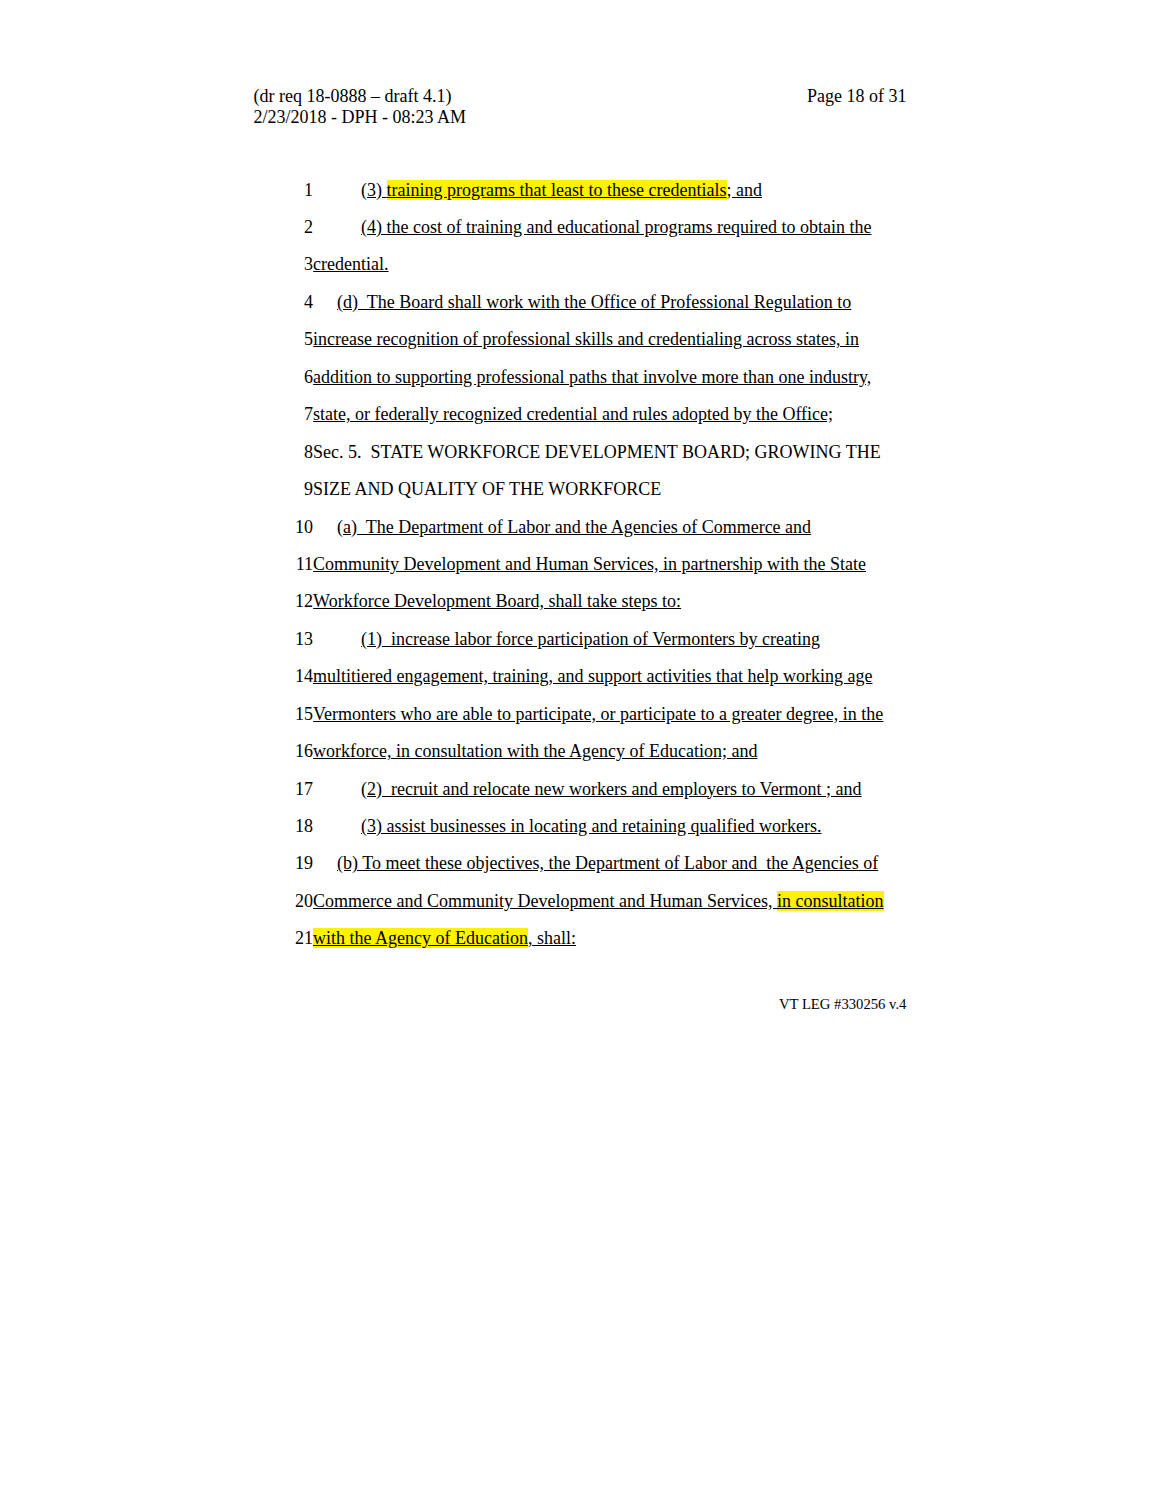(dr req 18-0888 – draft 4.1) 2/23/2018 - DPH - 08:23 AM
Page 18 of 31
| 1 | (3) training programs that least to these credentials ; and |
| 2 | (4) the cost of training and educational programs required to obtain the |
| 3 | credential. |
| 4 | (d) The Board shall work with the Office of Professional Regulation to |
| 5 | increase recognition of professional skills and credentialing across states, in |
| 6 | addition to supporting professional paths that involve more than one industry, |
| 7 | state, or federally recognized credential and rules adopted by the Office; |
| 8 | Sec. 5. STATE WORKFORCE DEVELOPMENT BOARD; GROWING THE |
| 9 | SIZE AND QUALITY OF THE WORKFORCE |
| 10 | (a) The Department of Labor and the Agencies of Commerce and |
| 11 | Community Development and Human Services, in partnership with the State |
| 12 | Workforce Development Board, shall take steps to: |
| 13 | (1) increase labor force participation of Vermonters by creating |
| 14 | multitiered engagement, training, and support activities that help working age |
| 15 | Vermonters who are able to participate, or participate to a greater degree, in the |
| 16 | workforce, in consultation with the Agency of Education; and |
| 17 | (2) recruit and relocate new workers and employers to Vermont ; and |
| 18 | (3) assist businesses in locating and retaining qualified workers. |
| 19 | (b) To meet these objectives, the Department of Labor and the Agencies of |
| 20 | Commerce and Community Development and Human Services, in consultation |
| 21 | with the Agency of Education , shall: |
VT LEG #330256 v.4